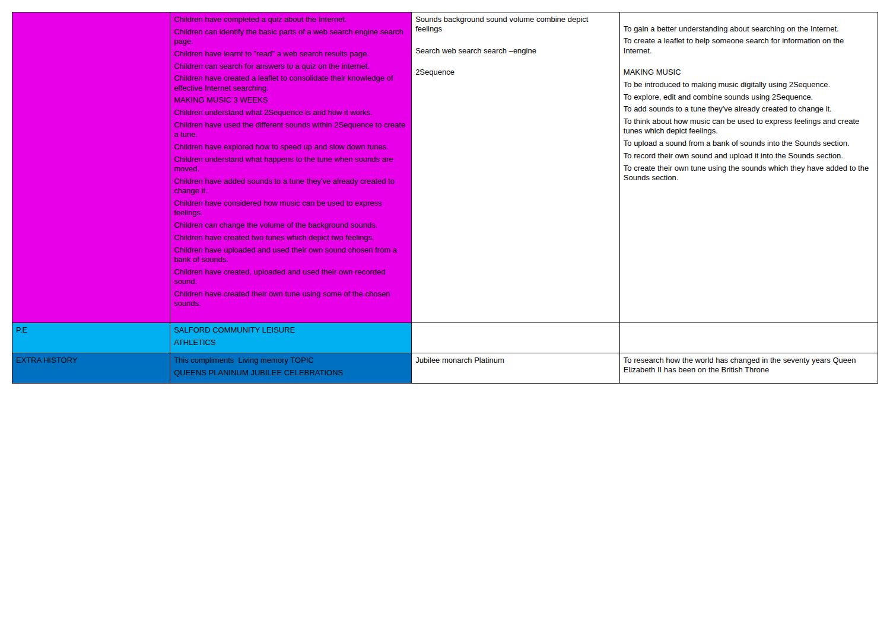| | Children have completed a quiz about the Internet. Children can identify the basic parts of a web search engine search page. Children have learnt to "read" a web search results page. Children can search for answers to a quiz on the internet. Children have created a leaflet to consolidate their knowledge of effective Internet searching. MAKING MUSIC 3 WEEKS Children understand what 2Sequence is and how it works. Children have used the different sounds within 2Sequence to create a tune. Children have explored how to speed up and slow down tunes. Children understand what happens to the tune when sounds are moved. Children have added sounds to a tune they've already created to change it. Children have considered how music can be used to express feelings. Children can change the volume of the background sounds. Children have created two tunes which depict two feelings. Children have uploaded and used their own sound chosen from a bank of sounds. Children have created, uploaded and used their own recorded sound. Children have created their own tune using some of the chosen sounds. | Sounds background sound volume combine depict feelings Search web search search –engine 2Sequence | To gain a better understanding about searching on the Internet. To create a leaflet to help someone search for information on the Internet. MAKING MUSIC To be introduced to making music digitally using 2Sequence. To explore, edit and combine sounds using 2Sequence. To add sounds to a tune they've already created to change it. To think about how music can be used to express feelings and create tunes which depict feelings. To upload a sound from a bank of sounds into the Sounds section. To record their own sound and upload it into the Sounds section. To create their own tune using the sounds which they have added to the Sounds section. |
| P.E | SALFORD COMMUNITY LEISURE ATHLETICS | | |
| EXTRA HISTORY | This compliments Living memory TOPIC QUEENS PLANINUM JUBILEE CELEBRATIONS | Jubilee monarch Platinum | To research how the world has changed in the seventy years Queen Elizabeth II has been on the British Throne |